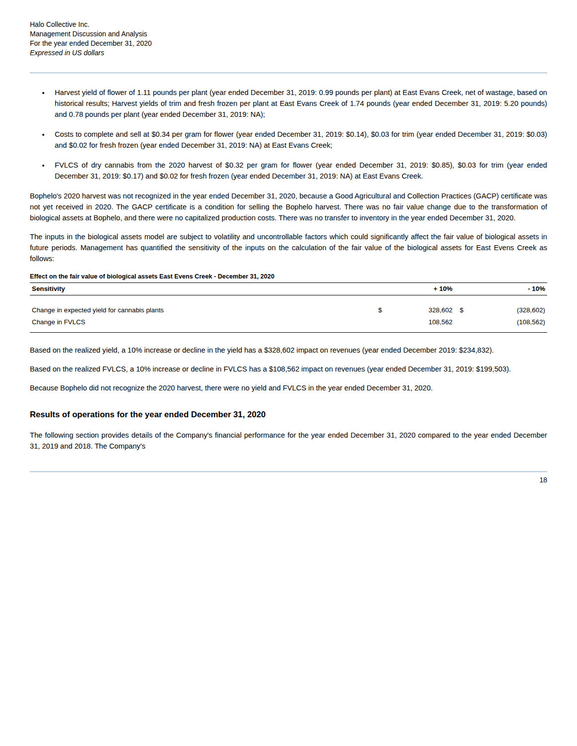Halo Collective Inc. Management Discussion and Analysis For the year ended December 31, 2020 Expressed in US dollars
Harvest yield of flower of 1.11 pounds per plant (year ended December 31, 2019: 0.99 pounds per plant) at East Evans Creek, net of wastage, based on historical results; Harvest yields of trim and fresh frozen per plant at East Evans Creek of 1.74 pounds (year ended December 31, 2019: 5.20 pounds) and 0.78 pounds per plant (year ended December 31, 2019: NA);
Costs to complete and sell at $0.34 per gram for flower (year ended December 31, 2019: $0.14), $0.03 for trim (year ended December 31, 2019: $0.03) and $0.02 for fresh frozen (year ended December 31, 2019: NA) at East Evans Creek;
FVLCS of dry cannabis from the 2020 harvest of $0.32 per gram for flower (year ended December 31, 2019: $0.85), $0.03 for trim (year ended December 31, 2019: $0.17) and $0.02 for fresh frozen (year ended December 31, 2019: NA) at East Evans Creek.
Bophelo's 2020 harvest was not recognized in the year ended December 31, 2020, because a Good Agricultural and Collection Practices (GACP) certificate was not yet received in 2020. The GACP certificate is a condition for selling the Bophelo harvest. There was no fair value change due to the transformation of biological assets at Bophelo, and there were no capitalized production costs. There was no transfer to inventory in the year ended December 31, 2020.
The inputs in the biological assets model are subject to volatility and uncontrollable factors which could significantly affect the fair value of biological assets in future periods. Management has quantified the sensitivity of the inputs on the calculation of the fair value of the biological assets for East Evens Creek as follows:
Effect on the fair value of biological assets East Evens Creek - December 31, 2020
| Sensitivity | + 10% | - 10% |
| --- | --- | --- |
| Change in expected yield for cannabis plants | $ | 328,602 | $ | (328,602) |
| Change in FVLCS | | 108,562 | | (108,562) |
Based on the realized yield, a 10% increase or decline in the yield has a $328,602 impact on revenues (year ended December 2019: $234,832).
Based on the realized FVLCS, a 10% increase or decline in FVLCS has a $108,562 impact on revenues (year ended December 31, 2019: $199,503).
Because Bophelo did not recognize the 2020 harvest, there were no yield and FVLCS in the year ended December 31, 2020.
Results of operations for the year ended December 31, 2020
The following section provides details of the Company's financial performance for the year ended December 31, 2020 compared to the year ended December 31, 2019 and 2018. The Company's
18